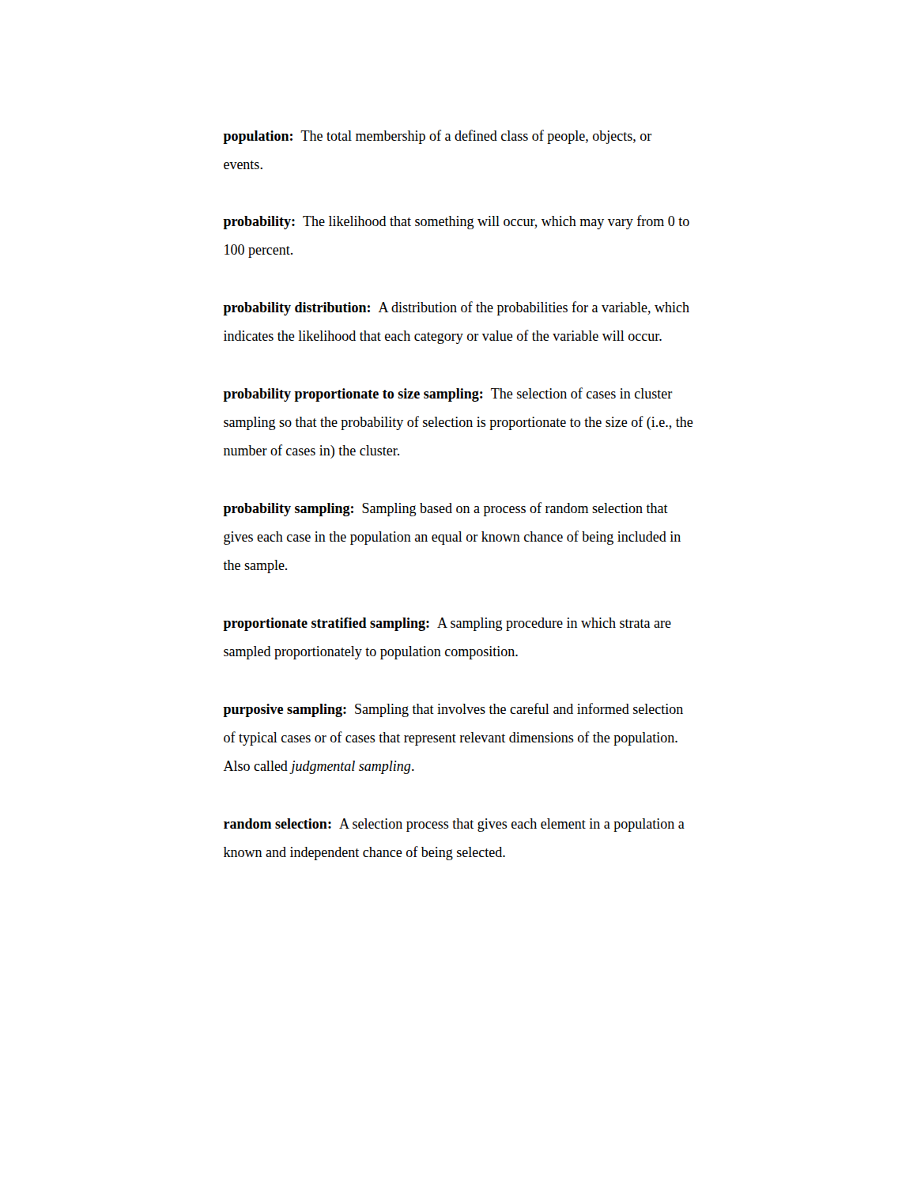population:
The total membership of a defined class of people, objects, or events.
probability:
The likelihood that something will occur, which may vary from 0 to 100 percent.
probability distribution:
A distribution of the probabilities for a variable, which indicates the likelihood that each category or value of the variable will occur.
probability proportionate to size sampling:
The selection of cases in cluster sampling so that the probability of selection is proportionate to the size of (i.e., the number of cases in) the cluster.
probability sampling:
Sampling based on a process of random selection that gives each case in the population an equal or known chance of being included in the sample.
proportionate stratified sampling:
A sampling procedure in which strata are sampled proportionately to population composition.
purposive sampling:
Sampling that involves the careful and informed selection of typical cases or of cases that represent relevant dimensions of the population. Also called judgmental sampling.
random selection:
A selection process that gives each element in a population a known and independent chance of being selected.